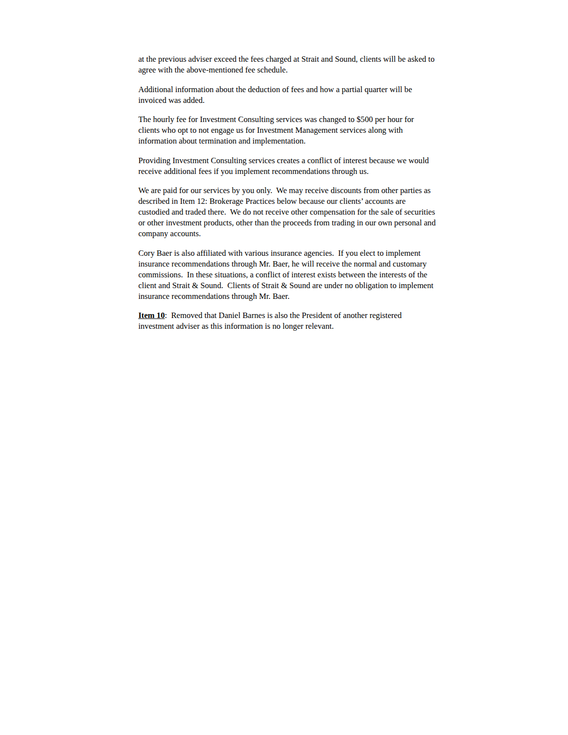at the previous adviser exceed the fees charged at Strait and Sound, clients will be asked to agree with the above-mentioned fee schedule.
Additional information about the deduction of fees and how a partial quarter will be invoiced was added.
The hourly fee for Investment Consulting services was changed to $500 per hour for clients who opt to not engage us for Investment Management services along with information about termination and implementation.
Providing Investment Consulting services creates a conflict of interest because we would receive additional fees if you implement recommendations through us.
We are paid for our services by you only. We may receive discounts from other parties as described in Item 12: Brokerage Practices below because our clients’ accounts are custodied and traded there. We do not receive other compensation for the sale of securities or other investment products, other than the proceeds from trading in our own personal and company accounts.
Cory Baer is also affiliated with various insurance agencies. If you elect to implement insurance recommendations through Mr. Baer, he will receive the normal and customary commissions. In these situations, a conflict of interest exists between the interests of the client and Strait & Sound. Clients of Strait & Sound are under no obligation to implement insurance recommendations through Mr. Baer.
Item 10: Removed that Daniel Barnes is also the President of another registered investment adviser as this information is no longer relevant.